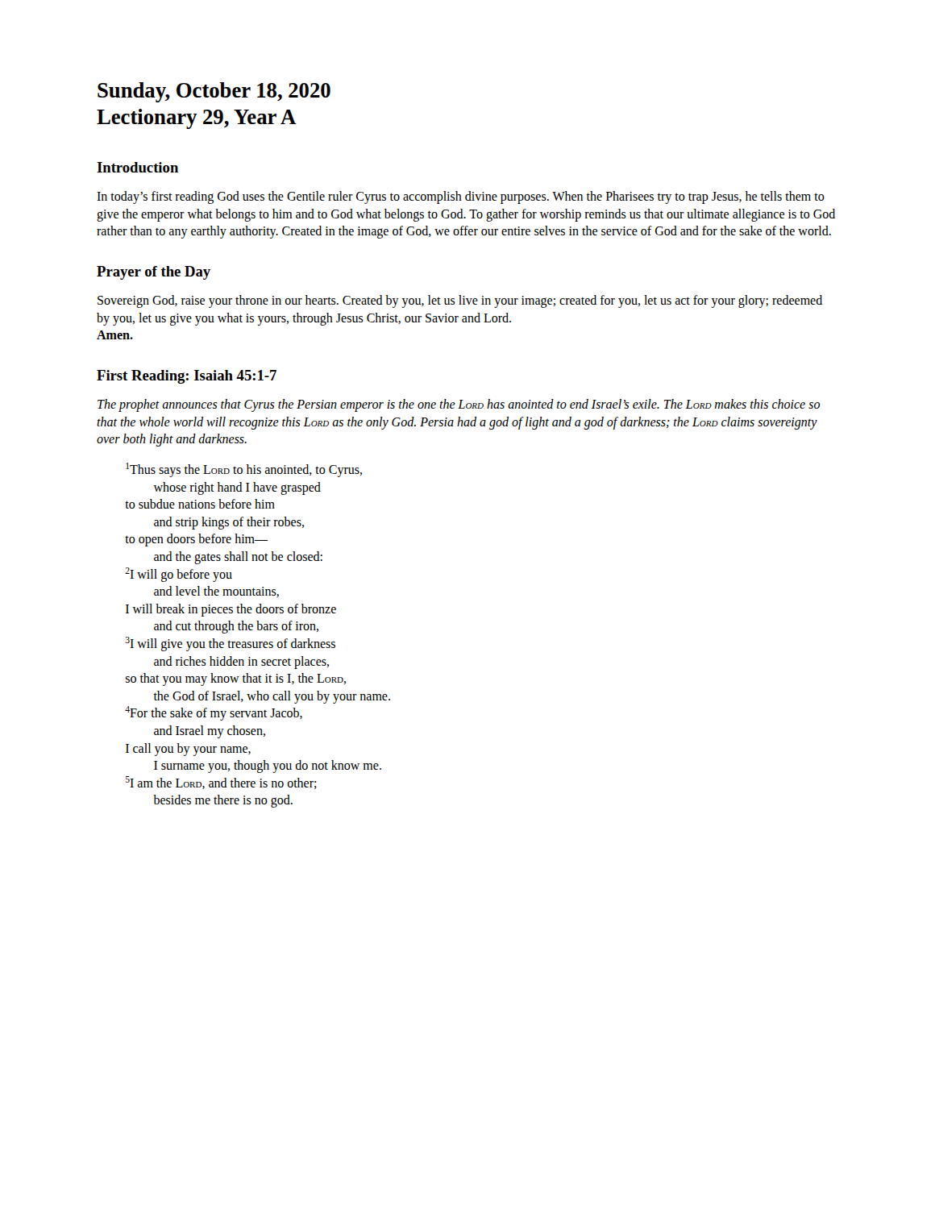Sunday, October 18, 2020
Lectionary 29, Year A
Introduction
In today’s first reading God uses the Gentile ruler Cyrus to accomplish divine purposes. When the Pharisees try to trap Jesus, he tells them to give the emperor what belongs to him and to God what belongs to God. To gather for worship reminds us that our ultimate allegiance is to God rather than to any earthly authority. Created in the image of God, we offer our entire selves in the service of God and for the sake of the world.
Prayer of the Day
Sovereign God, raise your throne in our hearts. Created by you, let us live in your image; created for you, let us act for your glory; redeemed by you, let us give you what is yours, through Jesus Christ, our Savior and Lord.
Amen.
First Reading: Isaiah 45:1-7
The prophet announces that Cyrus the Persian emperor is the one the Lord has anointed to end Israel’s exile. The Lord makes this choice so that the whole world will recognize this Lord as the only God. Persia had a god of light and a god of darkness; the Lord claims sovereignty over both light and darkness.
1Thus says the Lord to his anointed, to Cyrus,
whose right hand I have grasped
to subdue nations before him
and strip kings of their robes,
to open doors before him—
and the gates shall not be closed:
2I will go before you
and level the mountains,
I will break in pieces the doors of bronze
and cut through the bars of iron,
3I will give you the treasures of darkness
and riches hidden in secret places,
so that you may know that it is I, the Lord,
the God of Israel, who call you by your name.
4For the sake of my servant Jacob,
and Israel my chosen,
I call you by your name,
I surname you, though you do not know me.
5I am the Lord, and there is no other;
besides me there is no god.